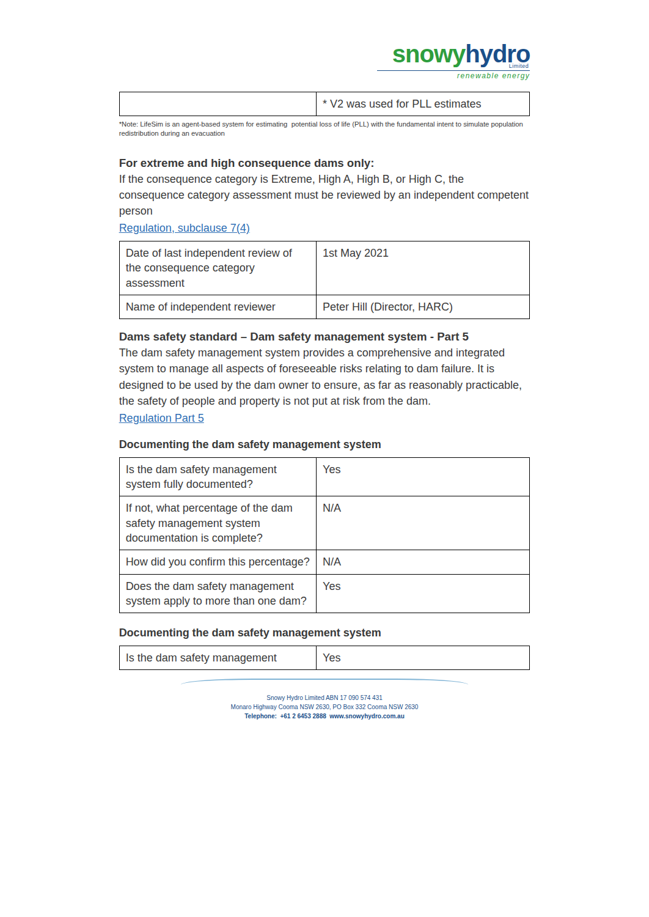snowy hydro
Limited
renewable energy
| | * V2 was used for PLL estimates |
*Note: LifeSim is an agent-based system for estimating potential loss of life (PLL) with the fundamental intent to simulate population redistribution during an evacuation
For extreme and high consequence dams only:
If the consequence category is Extreme, High A, High B, or High C, the consequence category assessment must be reviewed by an independent competent person
Regulation, subclause 7(4)
| Date of last independent review of the consequence category assessment | 1st May 2021 |
| Name of independent reviewer | Peter Hill (Director, HARC) |
Dams safety standard – Dam safety management system - Part 5
The dam safety management system provides a comprehensive and integrated system to manage all aspects of foreseeable risks relating to dam failure. It is designed to be used by the dam owner to ensure, as far as reasonably practicable, the safety of people and property is not put at risk from the dam.
Regulation Part 5
Documenting the dam safety management system
| Is the dam safety management system fully documented? | Yes |
| If not, what percentage of the dam safety management system documentation is complete? | N/A |
| How did you confirm this percentage? | N/A |
| Does the dam safety management system apply to more than one dam? | Yes |
Documenting the dam safety management system
| Is the dam safety management | Yes |
Snowy Hydro Limited ABN 17 090 574 431
Monaro Highway Cooma NSW 2630, PO Box 332 Cooma NSW 2630
Telephone: +61 2 6453 2888 www.snowyhydro.com.au